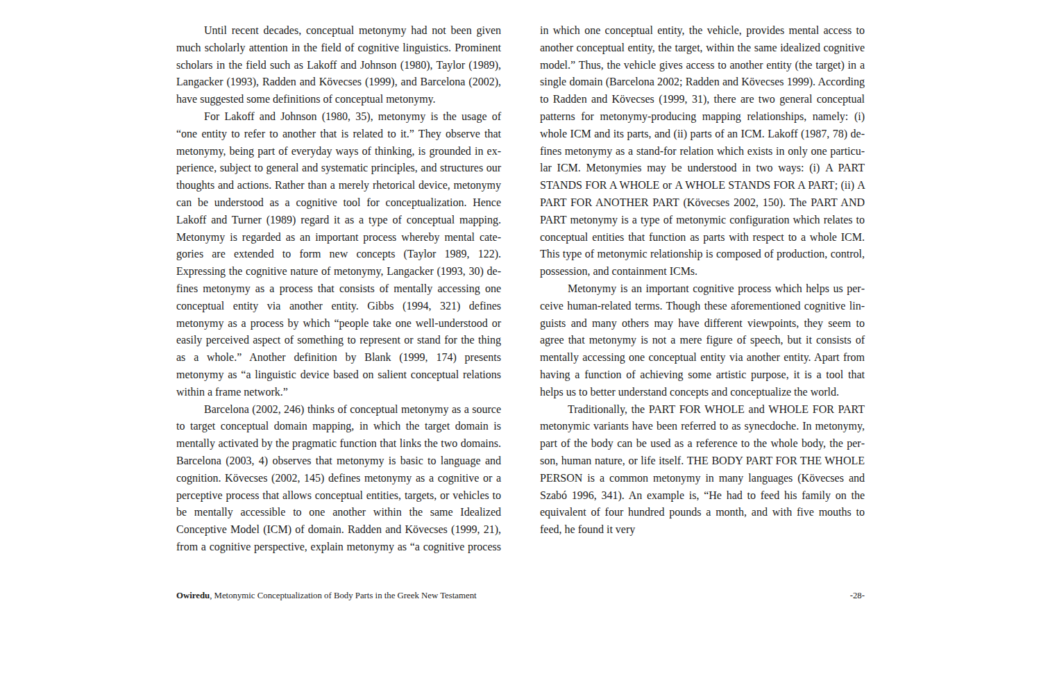Until recent decades, conceptual metonymy had not been given much scholarly attention in the field of cognitive linguistics. Prominent scholars in the field such as Lakoff and Johnson (1980), Taylor (1989), Langacker (1993), Radden and Kövecses (1999), and Barcelona (2002), have suggested some definitions of conceptual metonymy.
For Lakoff and Johnson (1980, 35), metonymy is the usage of “one entity to refer to another that is related to it.” They observe that metonymy, being part of everyday ways of thinking, is grounded in experience, subject to general and systematic principles, and structures our thoughts and actions. Rather than a merely rhetorical device, metonymy can be understood as a cognitive tool for conceptualization. Hence Lakoff and Turner (1989) regard it as a type of conceptual mapping. Metonymy is regarded as an important process whereby mental categories are extended to form new concepts (Taylor 1989, 122). Expressing the cognitive nature of metonymy, Langacker (1993, 30) defines metonymy as a process that consists of mentally accessing one conceptual entity via another entity. Gibbs (1994, 321) defines metonymy as a process by which “people take one well-understood or easily perceived aspect of something to represent or stand for the thing as a whole.” Another definition by Blank (1999, 174) presents metonymy as “a linguistic device based on salient conceptual relations within a frame network.”
Barcelona (2002, 246) thinks of conceptual metonymy as a source to target conceptual domain mapping, in which the target domain is mentally activated by the pragmatic function that links the two domains. Barcelona (2003, 4) observes that metonymy is basic to language and cognition. Kövecses (2002, 145) defines metonymy as a cognitive or a perceptive process that allows conceptual entities, targets, or vehicles to be mentally accessible to one another within the same Idealized Conceptive Model (ICM) of domain. Radden and Kövecses (1999, 21), from a cognitive perspective, explain metonymy as “a cognitive process in which one conceptual entity, the vehicle, provides mental access to another conceptual entity, the target, within the same idealized cognitive model.” Thus, the vehicle gives access to another entity (the target) in a single domain (Barcelona 2002; Radden and Kövecses 1999). According to Radden and Kövecses (1999, 31), there are two general conceptual patterns for metonymy-producing mapping relationships, namely: (i) whole ICM and its parts, and (ii) parts of an ICM. Lakoff (1987, 78) defines metonymy as a stand-for relation which exists in only one particular ICM. Metonymies may be understood in two ways: (i) A PART STANDS FOR A WHOLE or A WHOLE STANDS FOR A PART; (ii) A PART FOR ANOTHER PART (Kövecses 2002, 150). The PART AND PART metonymy is a type of metonymic configuration which relates to conceptual entities that function as parts with respect to a whole ICM. This type of metonymic relationship is composed of production, control, possession, and containment ICMs.
Metonymy is an important cognitive process which helps us perceive human-related terms. Though these aforementioned cognitive linguists and many others may have different viewpoints, they seem to agree that metonymy is not a mere figure of speech, but it consists of mentally accessing one conceptual entity via another entity. Apart from having a function of achieving some artistic purpose, it is a tool that helps us to better understand concepts and conceptualize the world.
Traditionally, the PART FOR WHOLE and WHOLE FOR PART metonymic variants have been referred to as synecdoche. In metonymy, part of the body can be used as a reference to the whole body, the person, human nature, or life itself. THE BODY PART FOR THE WHOLE PERSON is a common metonymy in many languages (Kövecses and Szabó 1996, 341). An example is, “He had to feed his family on the equivalent of four hundred pounds a month, and with five mouths to feed, he found it very
Owiredu, Metonymic Conceptualization of Body Parts in the Greek New Testament -28-